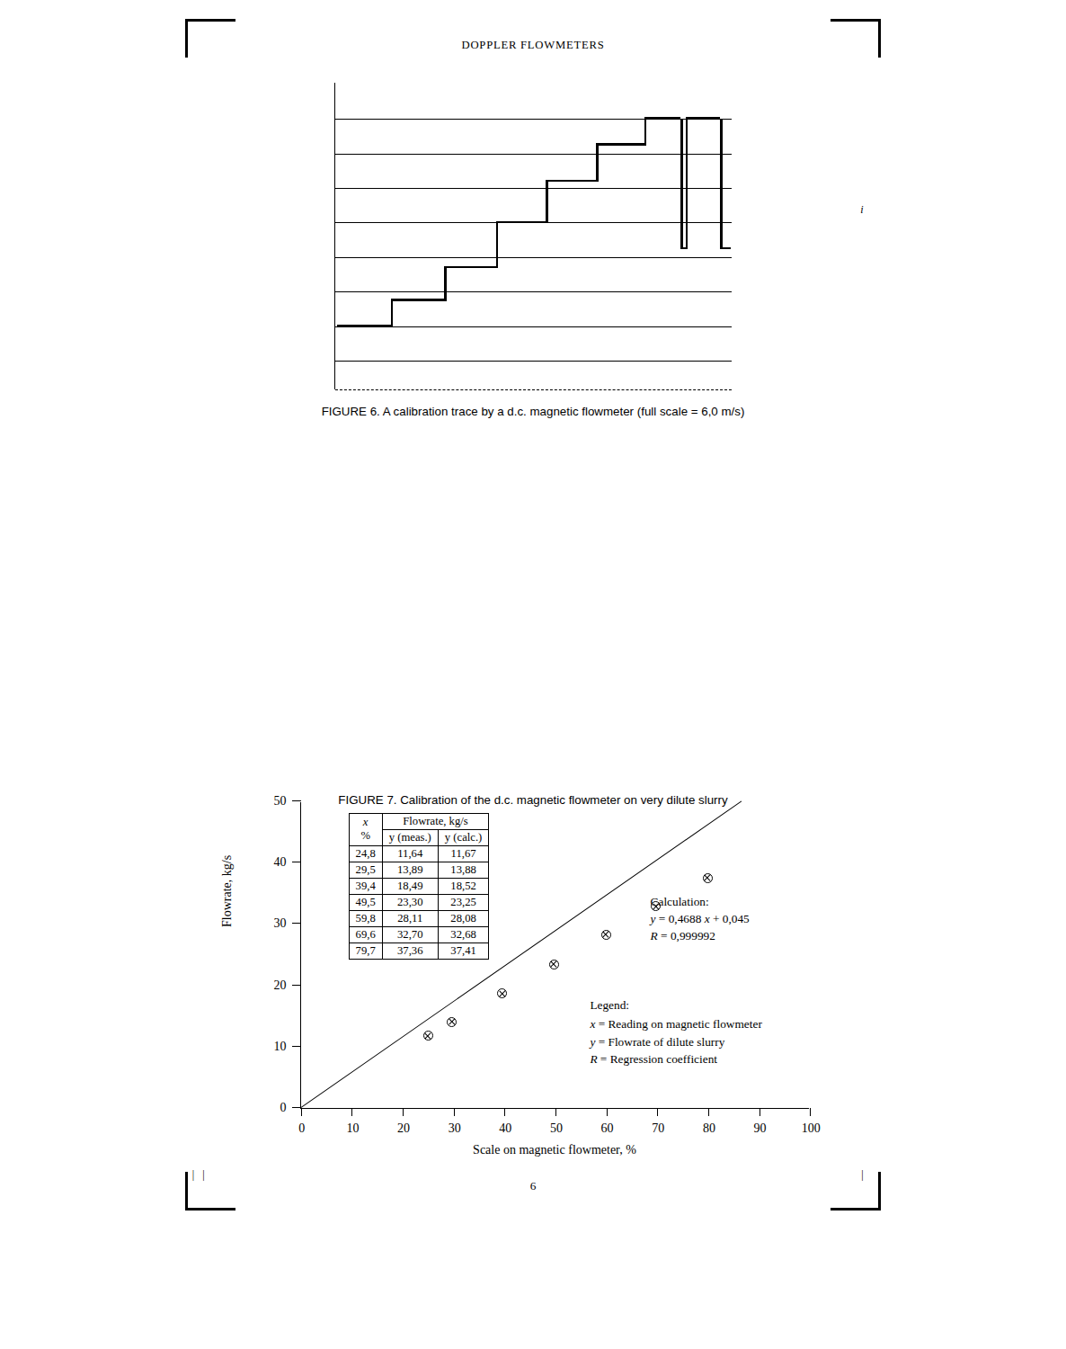DOPPLER FLOWMETERS
i
FIGURE 6. A calibration trace by a d.c. magnetic flowmeter (full scale = 6,0 m/s)
Flowrate, kg/s
0 10 20 30 40 50 0 10 20 30 40 50 60 70 80 90 100
| x % | Flowrate, kg/s |
| --- | --- |
| y (meas.) | y (calc.) |
| 24,8 | 11,64 | 11,67 |
| 29,5 | 13,89 | 13,88 |
| 39,4 | 18,49 | 18,52 |
| 49,5 | 23,30 | 23,25 |
| 59,8 | 28,11 | 28,08 |
| 69,6 | 32,70 | 32,68 |
| 79,7 | 37,36 | 37,41 |
Calculation:
y = 0,4688 x + 0,045
R = 0,999992
Legend:
x = Reading on magnetic flowmeter
y = Flowrate of dilute slurry
R = Regression coefficient
Scale on magnetic flowmeter, %
FIGURE 7. Calibration of the d.c. magnetic flowmeter on very dilute slurry
6
| | |